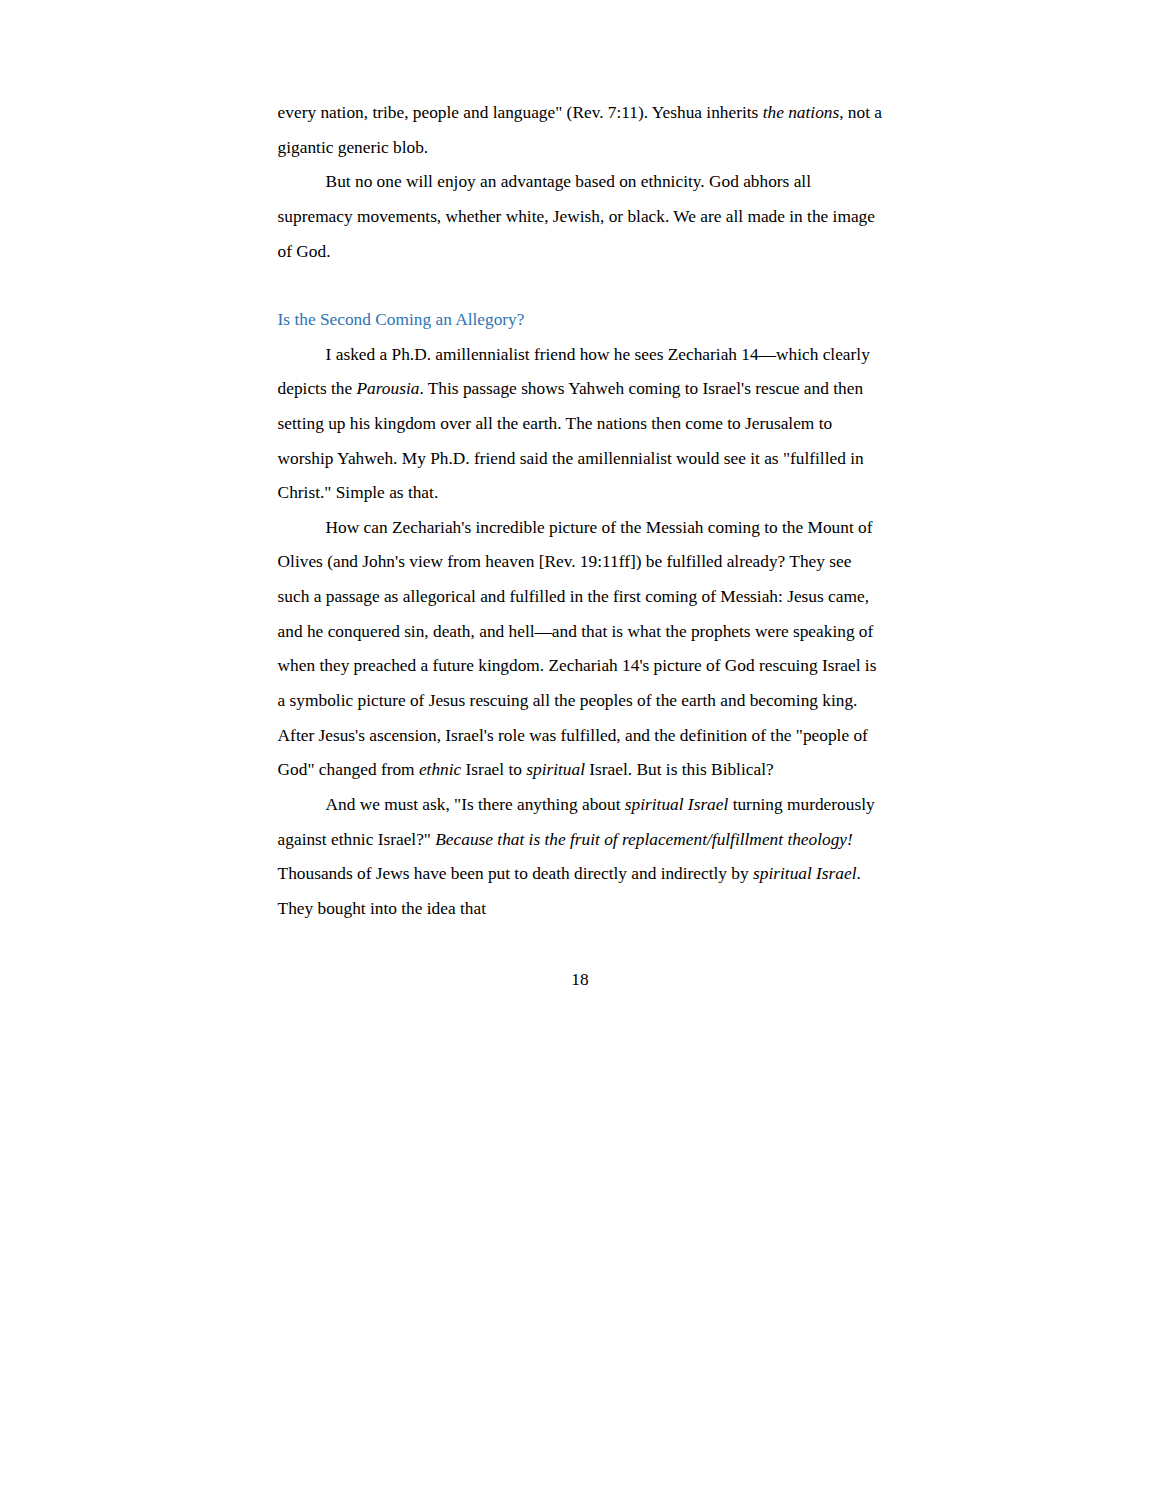every nation, tribe, people and language" (Rev. 7:11). Yeshua inherits the nations, not a gigantic generic blob.
But no one will enjoy an advantage based on ethnicity. God abhors all supremacy movements, whether white, Jewish, or black. We are all made in the image of God.
Is the Second Coming an Allegory?
I asked a Ph.D. amillennialist friend how he sees Zechariah 14—which clearly depicts the Parousia. This passage shows Yahweh coming to Israel's rescue and then setting up his kingdom over all the earth. The nations then come to Jerusalem to worship Yahweh. My Ph.D. friend said the amillennialist would see it as "fulfilled in Christ." Simple as that.
How can Zechariah's incredible picture of the Messiah coming to the Mount of Olives (and John's view from heaven [Rev. 19:11ff]) be fulfilled already? They see such a passage as allegorical and fulfilled in the first coming of Messiah: Jesus came, and he conquered sin, death, and hell—and that is what the prophets were speaking of when they preached a future kingdom. Zechariah 14's picture of God rescuing Israel is a symbolic picture of Jesus rescuing all the peoples of the earth and becoming king. After Jesus's ascension, Israel's role was fulfilled, and the definition of the "people of God" changed from ethnic Israel to spiritual Israel. But is this Biblical?
And we must ask, "Is there anything about spiritual Israel turning murderously against ethnic Israel?" Because that is the fruit of replacement/fulfillment theology! Thousands of Jews have been put to death directly and indirectly by spiritual Israel. They bought into the idea that
18